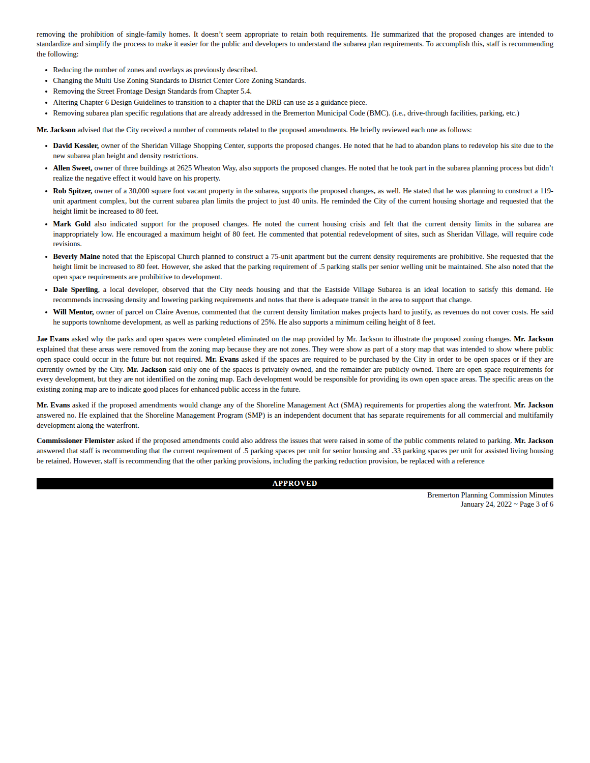removing the prohibition of single-family homes. It doesn’t seem appropriate to retain both requirements. He summarized that the proposed changes are intended to standardize and simplify the process to make it easier for the public and developers to understand the subarea plan requirements. To accomplish this, staff is recommending the following:
Reducing the number of zones and overlays as previously described.
Changing the Multi Use Zoning Standards to District Center Core Zoning Standards.
Removing the Street Frontage Design Standards from Chapter 5.4.
Altering Chapter 6 Design Guidelines to transition to a chapter that the DRB can use as a guidance piece.
Removing subarea plan specific regulations that are already addressed in the Bremerton Municipal Code (BMC). (i.e., drive-through facilities, parking, etc.)
Mr. Jackson advised that the City received a number of comments related to the proposed amendments. He briefly reviewed each one as follows:
David Kessler, owner of the Sheridan Village Shopping Center, supports the proposed changes. He noted that he had to abandon plans to redevelop his site due to the new subarea plan height and density restrictions.
Allen Sweet, owner of three buildings at 2625 Wheaton Way, also supports the proposed changes. He noted that he took part in the subarea planning process but didn’t realize the negative effect it would have on his property.
Rob Spitzer, owner of a 30,000 square foot vacant property in the subarea, supports the proposed changes, as well. He stated that he was planning to construct a 119-unit apartment complex, but the current subarea plan limits the project to just 40 units. He reminded the City of the current housing shortage and requested that the height limit be increased to 80 feet.
Mark Gold also indicated support for the proposed changes. He noted the current housing crisis and felt that the current density limits in the subarea are inappropriately low. He encouraged a maximum height of 80 feet. He commented that potential redevelopment of sites, such as Sheridan Village, will require code revisions.
Beverly Maine noted that the Episcopal Church planned to construct a 75-unit apartment but the current density requirements are prohibitive. She requested that the height limit be increased to 80 feet. However, she asked that the parking requirement of .5 parking stalls per senior welling unit be maintained. She also noted that the open space requirements are prohibitive to development.
Dale Sperling, a local developer, observed that the City needs housing and that the Eastside Village Subarea is an ideal location to satisfy this demand. He recommends increasing density and lowering parking requirements and notes that there is adequate transit in the area to support that change.
Will Mentor, owner of parcel on Claire Avenue, commented that the current density limitation makes projects hard to justify, as revenues do not cover costs. He said he supports townhome development, as well as parking reductions of 25%. He also supports a minimum ceiling height of 8 feet.
Jae Evans asked why the parks and open spaces were completed eliminated on the map provided by Mr. Jackson to illustrate the proposed zoning changes. Mr. Jackson explained that these areas were removed from the zoning map because they are not zones. They were show as part of a story map that was intended to show where public open space could occur in the future but not required. Mr. Evans asked if the spaces are required to be purchased by the City in order to be open spaces or if they are currently owned by the City. Mr. Jackson said only one of the spaces is privately owned, and the remainder are publicly owned. There are open space requirements for every development, but they are not identified on the zoning map. Each development would be responsible for providing its own open space areas. The specific areas on the existing zoning map are to indicate good places for enhanced public access in the future.
Mr. Evans asked if the proposed amendments would change any of the Shoreline Management Act (SMA) requirements for properties along the waterfront. Mr. Jackson answered no. He explained that the Shoreline Management Program (SMP) is an independent document that has separate requirements for all commercial and multifamily development along the waterfront.
Commissioner Flemister asked if the proposed amendments could also address the issues that were raised in some of the public comments related to parking. Mr. Jackson answered that staff is recommending that the current requirement of .5 parking spaces per unit for senior housing and .33 parking spaces per unit for assisted living housing be retained. However, staff is recommending that the other parking provisions, including the parking reduction provision, be replaced with a reference
APPROVED
Bremerton Planning Commission Minutes
January 24, 2022 ~ Page 3 of 6